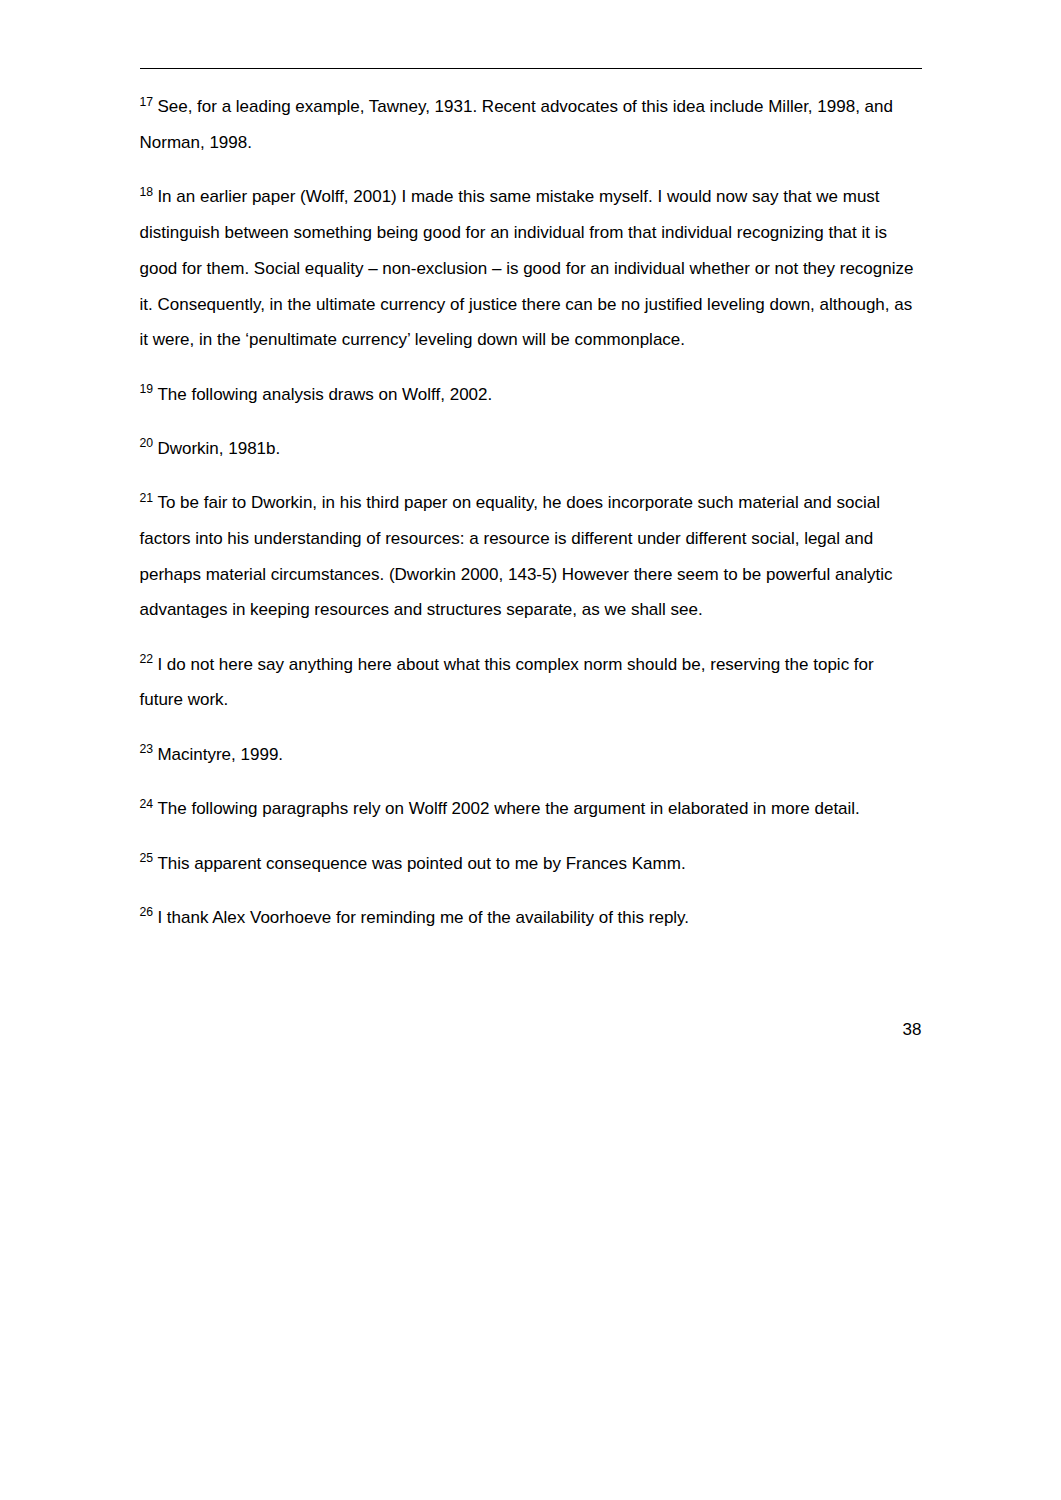17See, for a leading example, Tawney, 1931. Recent advocates of this idea include Miller, 1998, and Norman, 1998.
18In an earlier paper (Wolff, 2001) I made this same mistake myself. I would now say that we must distinguish between something being good for an individual from that individual recognizing that it is good for them. Social equality – non-exclusion – is good for an individual whether or not they recognize it. Consequently, in the ultimate currency of justice there can be no justified leveling down, although, as it were, in the ‘penultimate currency’ leveling down will be commonplace.
19The following analysis draws on Wolff, 2002.
20Dworkin, 1981b.
21To be fair to Dworkin, in his third paper on equality, he does incorporate such material and social factors into his understanding of resources: a resource is different under different social, legal and perhaps material circumstances. (Dworkin 2000, 143-5) However there seem to be powerful analytic advantages in keeping resources and structures separate, as we shall see.
22I do not here say anything here about what this complex norm should be, reserving the topic for future work.
23Macintyre, 1999.
24The following paragraphs rely on Wolff 2002 where the argument in elaborated in more detail.
25This apparent consequence was pointed out to me by Frances Kamm.
26I thank Alex Voorhoeve for reminding me of the availability of this reply.
38